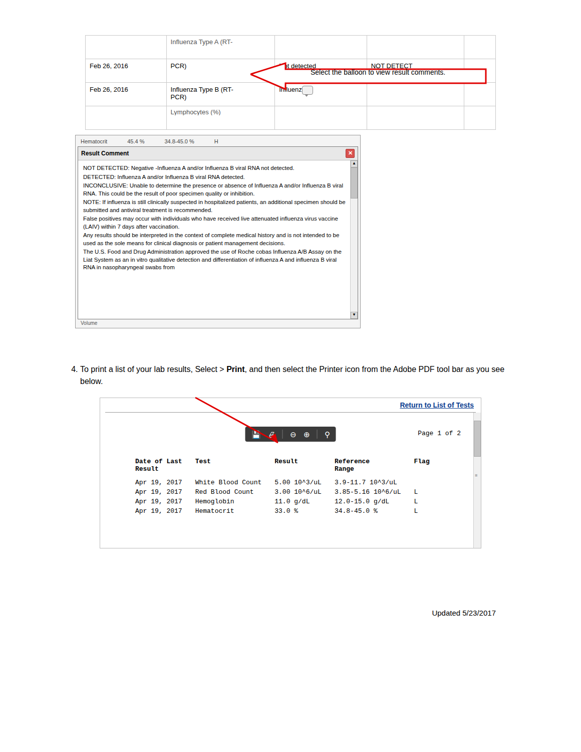| | Influenza Type A (RT- | | | |
| Feb 26, 2016 | PCR) | Not detected | NOT DETECT | |
| Feb 26, 2016 | Influenza Type B (RT- PCR) | Influenz | | |
| | Lymphocytes (%) | | | |
Select the balloon to view result comments.
Hematocrit 45.4 % 34.8-45.0 % H
Result Comment ✕
▲
▼
NOT DETECTED: Negative -Influenza A and/or Influenza B viral RNA not detected.
DETECTED: Influenza A and/or Influenza B viral RNA detected.
INCONCLUSIVE: Unable to determine the presence or absence of Influenza A and/or Influenza B viral RNA. This could be the result of poor specimen quality or inhibition.
NOTE: If influenza is still clinically suspected in hospitalized patients, an additional specimen should be submitted and antiviral treatment is recommended.
False positives may occur with individuals who have received live attenuated influenza virus vaccine (LAIV) within 7 days after vaccination.
Any results should be interpreted in the context of complete medical history and is not intended to be used as the sole means for clinical diagnosis or patient management decisions.
The U.S. Food and Drug Administration approved the use of Roche cobas Influenza A/B Assay on the Liat System as an in vitro qualitative detection and differentiation of influenza A and influenza B viral RNA in nasopharyngeal swabs from
Volume
To print a list of your lab results, Select > Print, and then select the Printer icon from the Adobe PDF tool bar as you see below.
Return to List of Tests
≡
Su
Page 1 of 2
💾 🖨 ⊖ ⊕ ⚲
| Date of Last Result | Test | Result | Reference Range | Flag |
| --- | --- | --- | --- | --- |
| Apr 19, 2017 | White Blood Count | 5.00 10^3/uL | 3.9-11.7 10^3/uL | |
| Apr 19, 2017 | Red Blood Count | 3.00 10^6/uL | 3.85-5.16 10^6/uL | L |
| Apr 19, 2017 | Hemoglobin | 11.0 g/dL | 12.0-15.0 g/dL | L |
| Apr 19, 2017 | Hematocrit | 33.0 % | 34.8-45.0 % | L |
Updated 5/23/2017